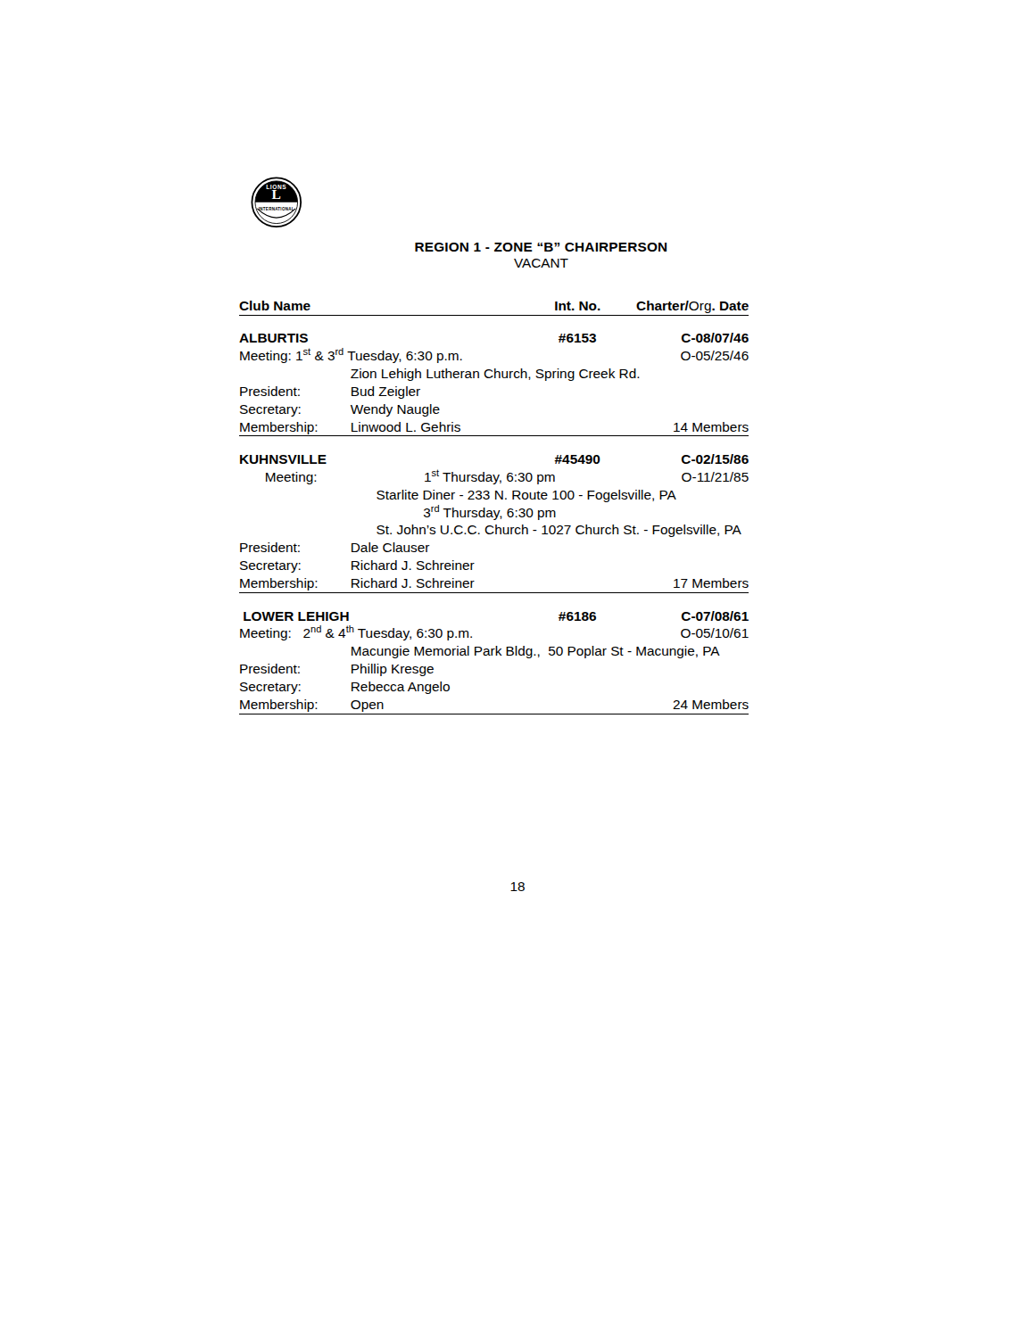LIONS L INTERNATIONAL
REGION 1 - ZONE “B” CHAIRPERSON
VACANT
| Club Name | Int. No. | Charter/ Org . Date |
| ALBURTIS | #6153 | C-08/07/46 |
| Meeting: 1 st & 3 rd Tuesday, 6:30 p.m. | O-05/25/46 |
| | Zion Lehigh Lutheran Church, Spring Creek Rd. |
| President: | Bud Zeigler |
| Secretary: | Wendy Naugle |
| Membership: | Linwood L. Gehris | 14 Members |
| KUHNSVILLE | #45490 | C-02/15/86 |
| Meeting: | 1 st Thursday, 6:30 pm | O-11/21/85 |
| | Starlite Diner - 233 N. Route 100 - Fogelsville, PA |
| | 3 rd Thursday, 6:30 pm | |
| | St. John’s U.C.C. Church - 1027 Church St. - Fogelsville, PA |
| President: | Dale Clauser |
| Secretary: | Richard J. Schreiner |
| Membership: | Richard J. Schreiner | 17 Members |
| LOWER LEHIGH | #6186 | C-07/08/61 |
| Meeting: 2 nd & 4 th Tuesday, 6:30 p.m. | O-05/10/61 |
| | Macungie Memorial Park Bldg., 50 Poplar St - Macungie, PA |
| President: | Phillip Kresge |
| Secretary: | Rebecca Angelo |
| Membership: | Open | 24 Members |
18